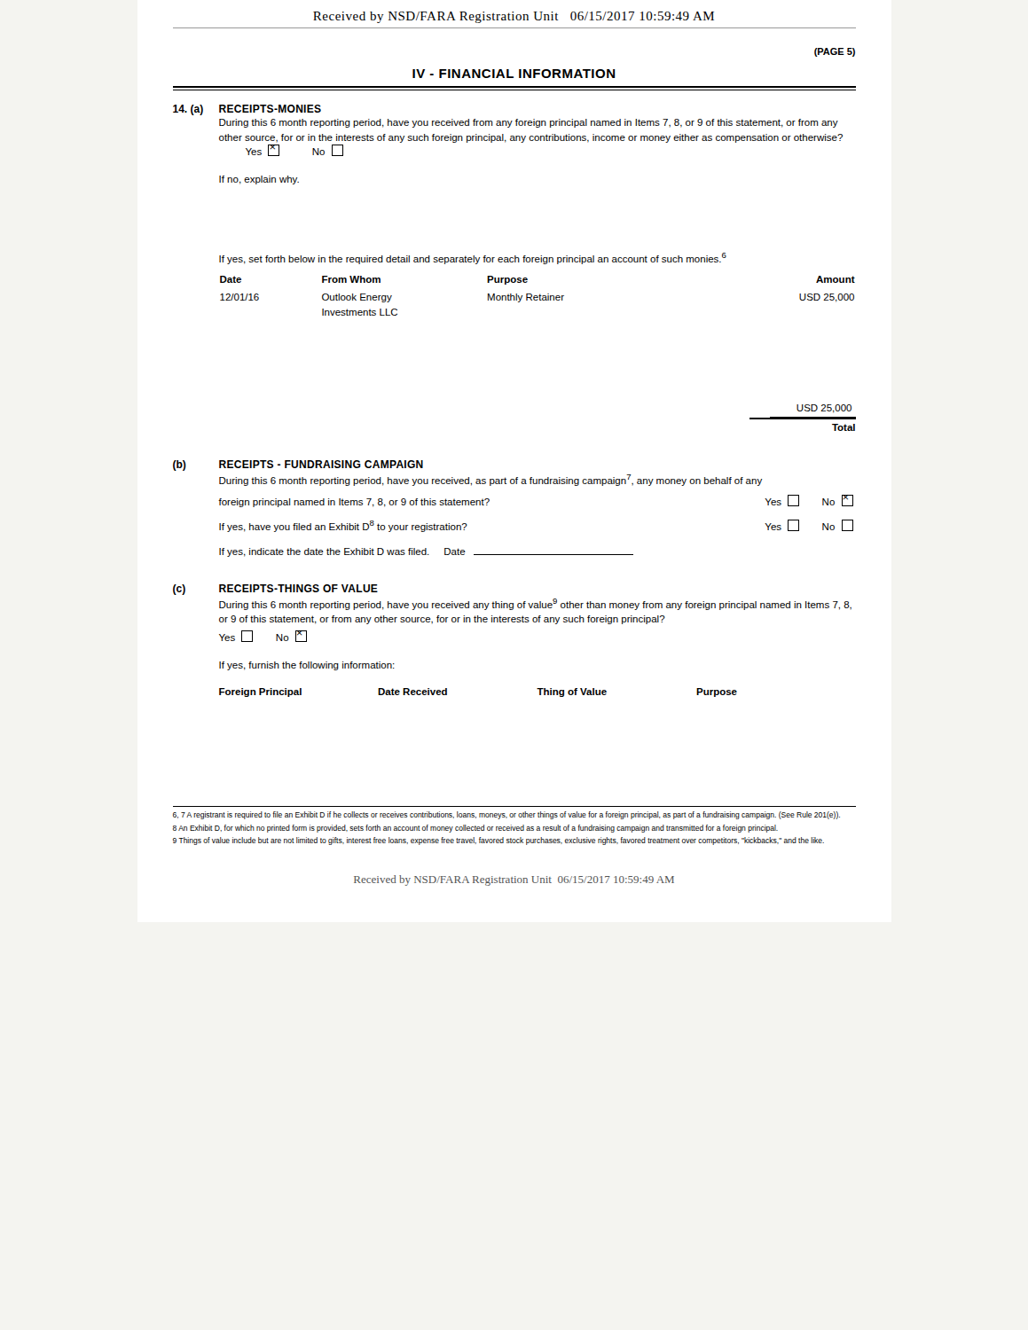Received by NSD/FARA Registration Unit 06/15/2017 10:59:49 AM
(PAGE 5)
IV - FINANCIAL INFORMATION
14. (a)
RECEIPTS-MONIES
During this 6 month reporting period, have you received from any foreign principal named in Items 7, 8, or 9 of this statement, or from any other source, for or in the interests of any such foreign principal, any contributions, income or money either as compensation or otherwise? Yes No
If no, explain why.
If yes, set forth below in the required detail and separately for each foreign principal an account of such monies.6
| Date | From Whom | Purpose | Amount |
| --- | --- | --- | --- |
| 12/01/16 | Outlook Energy Investments LLC | Monthly Retainer | USD 25,000 |
USD 25,000
Total
(b)
RECEIPTS - FUNDRAISING CAMPAIGN
During this 6 month reporting period, have you received, as part of a fundraising campaign7, any money on behalf of any
foreign principal named in Items 7, 8, or 9 of this statement?
Yes No
If yes, have you filed an Exhibit D8 to your registration?
Yes No
If yes, indicate the date the Exhibit D was filed. Date
(c)
RECEIPTS-THINGS OF VALUE
During this 6 month reporting period, have you received any thing of value9 other than money from any foreign principal named in Items 7, 8, or 9 of this statement, or from any other source, for or in the interests of any such foreign principal?
Yes No
If yes, furnish the following information:
Foreign Principal
Date Received
Thing of Value
Purpose
6, 7 A registrant is required to file an Exhibit D if he collects or receives contributions, loans, moneys, or other things of value for a foreign principal, as part of a fundraising campaign. (See Rule 201(e)).
8 An Exhibit D, for which no printed form is provided, sets forth an account of money collected or received as a result of a fundraising campaign and transmitted for a foreign principal.
9 Things of value include but are not limited to gifts, interest free loans, expense free travel, favored stock purchases, exclusive rights, favored treatment over competitors, "kickbacks," and the like.
Received by NSD/FARA Registration Unit 06/15/2017 10:59:49 AM